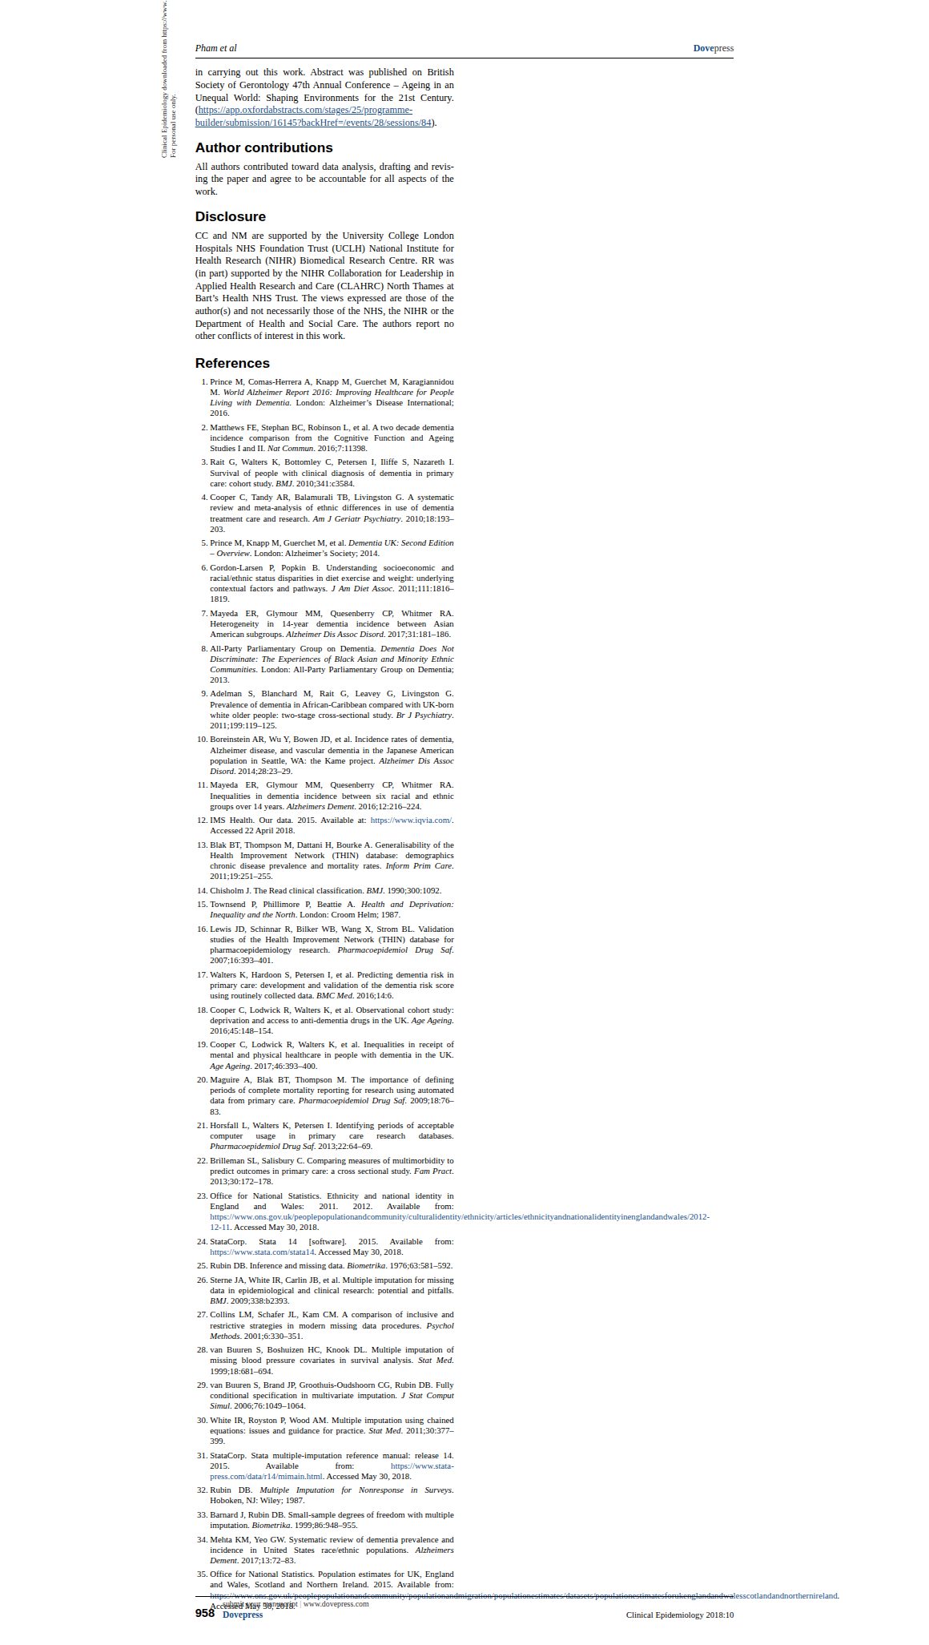Clinical Epidemiology downloaded from https://www.dovepress.com/ by 128.41.35.55 on 30-Aug-2018 For personal use only.
Pham et al
Dove press
in carrying out this work. Abstract was published on British Society of Gerontology 47th Annual Conference – Ageing in an Unequal World: Shaping Environments for the 21st Century. (https://app.oxfordabstracts.com/stages/25/programme-builder/submission/16145?backHref=/events/28/sessions/84).
Author contributions
All authors contributed toward data analysis, drafting and revising the paper and agree to be accountable for all aspects of the work.
Disclosure
CC and NM are supported by the University College London Hospitals NHS Foundation Trust (UCLH) National Institute for Health Research (NIHR) Biomedical Research Centre. RR was (in part) supported by the NIHR Collaboration for Leadership in Applied Health Research and Care (CLAHRC) North Thames at Bart’s Health NHS Trust. The views expressed are those of the author(s) and not necessarily those of the NHS, the NIHR or the Department of Health and Social Care. The authors report no other conflicts of interest in this work.
References
Prince M, Comas-Herrera A, Knapp M, Guerchet M, Karagiannidou M. World Alzheimer Report 2016: Improving Healthcare for People Living with Dementia. London: Alzheimer’s Disease International; 2016.
Matthews FE, Stephan BC, Robinson L, et al. A two decade dementia incidence comparison from the Cognitive Function and Ageing Studies I and II. Nat Commun. 2016;7:11398.
Rait G, Walters K, Bottomley C, Petersen I, Iliffe S, Nazareth I. Survival of people with clinical diagnosis of dementia in primary care: cohort study. BMJ. 2010;341:c3584.
Cooper C, Tandy AR, Balamurali TB, Livingston G. A systematic review and meta-analysis of ethnic differences in use of dementia treatment care and research. Am J Geriatr Psychiatry. 2010;18:193–203.
Prince M, Knapp M, Guerchet M, et al. Dementia UK: Second Edition – Overview. London: Alzheimer’s Society; 2014.
Gordon-Larsen P, Popkin B. Understanding socioeconomic and racial/ethnic status disparities in diet exercise and weight: underlying contextual factors and pathways. J Am Diet Assoc. 2011;111:1816–1819.
Mayeda ER, Glymour MM, Quesenberry CP, Whitmer RA. Heterogeneity in 14-year dementia incidence between Asian American subgroups. Alzheimer Dis Assoc Disord. 2017;31:181–186.
All-Party Parliamentary Group on Dementia. Dementia Does Not Discriminate: The Experiences of Black Asian and Minority Ethnic Communities. London: All-Party Parliamentary Group on Dementia; 2013.
Adelman S, Blanchard M, Rait G, Leavey G, Livingston G. Prevalence of dementia in African-Caribbean compared with UK-born white older people: two-stage cross-sectional study. Br J Psychiatry. 2011;199:119–125.
Boreinstein AR, Wu Y, Bowen JD, et al. Incidence rates of dementia, Alzheimer disease, and vascular dementia in the Japanese American population in Seattle, WA: the Kame project. Alzheimer Dis Assoc Disord. 2014;28:23–29.
Mayeda ER, Glymour MM, Quesenberry CP, Whitmer RA. Inequalities in dementia incidence between six racial and ethnic groups over 14 years. Alzheimers Dement. 2016;12:216–224.
IMS Health. Our data. 2015. Available at: https://www.iqvia.com/. Accessed 22 April 2018.
Blak BT, Thompson M, Dattani H, Bourke A. Generalisability of the Health Improvement Network (THIN) database: demographics chronic disease prevalence and mortality rates. Inform Prim Care. 2011;19:251–255.
Chisholm J. The Read clinical classification. BMJ. 1990;300:1092.
Townsend P, Phillimore P, Beattie A. Health and Deprivation: Inequality and the North. London: Croom Helm; 1987.
Lewis JD, Schinnar R, Bilker WB, Wang X, Strom BL. Validation studies of the Health Improvement Network (THIN) database for pharmacoepidemiology research. Pharmacoepidemiol Drug Saf. 2007;16:393–401.
Walters K, Hardoon S, Petersen I, et al. Predicting dementia risk in primary care: development and validation of the dementia risk score using routinely collected data. BMC Med. 2016;14:6.
Cooper C, Lodwick R, Walters K, et al. Observational cohort study: deprivation and access to anti-dementia drugs in the UK. Age Ageing. 2016;45:148–154.
Cooper C, Lodwick R, Walters K, et al. Inequalities in receipt of mental and physical healthcare in people with dementia in the UK. Age Ageing. 2017;46:393–400.
Maguire A, Blak BT, Thompson M. The importance of defining periods of complete mortality reporting for research using automated data from primary care. Pharmacoepidemiol Drug Saf. 2009;18:76–83.
Horsfall L, Walters K, Petersen I. Identifying periods of acceptable computer usage in primary care research databases. Pharmacoepidemiol Drug Saf. 2013;22:64–69.
Brilleman SL, Salisbury C. Comparing measures of multimorbidity to predict outcomes in primary care: a cross sectional study. Fam Pract. 2013;30:172–178.
Office for National Statistics. Ethnicity and national identity in England and Wales: 2011. 2012. Available from: https://www.ons.gov.uk/peoplepopulationandcommunity/culturalidentity/ethnicity/articles/ethnicityandnationalidentityinenglandandwales/2012-12-11. Accessed May 30, 2018.
StataCorp. Stata 14 [software]. 2015. Available from: https://www.stata.com/stata14. Accessed May 30, 2018.
Rubin DB. Inference and missing data. Biometrika. 1976;63:581–592.
Sterne JA, White IR, Carlin JB, et al. Multiple imputation for missing data in epidemiological and clinical research: potential and pitfalls. BMJ. 2009;338:b2393.
Collins LM, Schafer JL, Kam CM. A comparison of inclusive and restrictive strategies in modern missing data procedures. Psychol Methods. 2001;6:330–351.
van Buuren S, Boshuizen HC, Knook DL. Multiple imputation of missing blood pressure covariates in survival analysis. Stat Med. 1999;18:681–694.
van Buuren S, Brand JP, Groothuis-Oudshoorn CG, Rubin DB. Fully conditional specification in multivariate imputation. J Stat Comput Simul. 2006;76:1049–1064.
White IR, Royston P, Wood AM. Multiple imputation using chained equations: issues and guidance for practice. Stat Med. 2011;30:377–399.
StataCorp. Stata multiple-imputation reference manual: release 14. 2015. Available from: https://www.stata-press.com/data/r14/mimain.html. Accessed May 30, 2018.
Rubin DB. Multiple Imputation for Nonresponse in Surveys. Hoboken, NJ: Wiley; 1987.
Barnard J, Rubin DB. Small-sample degrees of freedom with multiple imputation. Biometrika. 1999;86:948–955.
Mehta KM, Yeo GW. Systematic review of dementia prevalence and incidence in United States race/ethnic populations. Alzheimers Dement. 2017;13:72–83.
Office for National Statistics. Population estimates for UK, England and Wales, Scotland and Northern Ireland. 2015. Available from: https://www.ons.gov.uk/peoplepopulationandcommunity/populationandmigration/populationestimates/datasets/populationestimatesforukenglandandwalesscotlandandnorthernireland. Accessed May 30, 2018.
958
submit your manuscript | www.dovepress.com
Dovepress
Clinical Epidemiology 2018:10